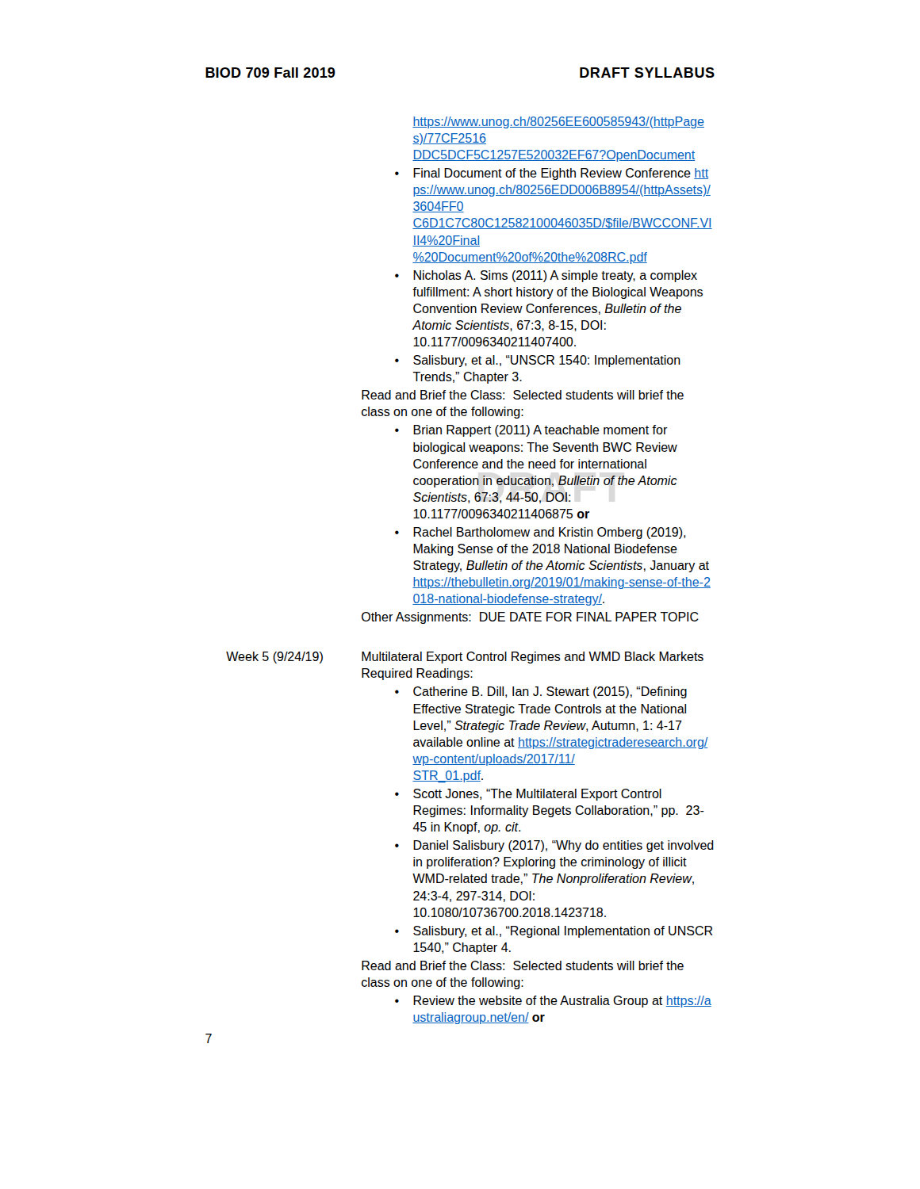BIOD 709 Fall 2019
DRAFT SYLLABUS
DRAFT
https://www.unog.ch/80256EE600585943/(httpPages)/77CF2516
DDC5DCF5C1257E520032EF67?OpenDocument
Final Document of the Eighth Review Conference https://www.unog.ch/80256EDD006B8954/(httpAssets)/3604FF0
C6D1C7C80C12582100046035D/$file/BWCCONF.VIII4%20Final
%20Document%20of%20the%208RC.pdf
Nicholas A. Sims (2011) A simple treaty, a complex fulfillment: A short history of the Biological Weapons Convention Review Conferences, Bulletin of the Atomic Scientists, 67:3, 8-15, DOI: 10.1177/0096340211407400.
Salisbury, et al., “UNSCR 1540: Implementation Trends,” Chapter 3.
Read and Brief the Class: Selected students will brief the class on one of the following:
Brian Rappert (2011) A teachable moment for biological weapons: The Seventh BWC Review Conference and the need for international cooperation in education, Bulletin of the Atomic Scientists, 67:3, 44-50, DOI: 10.1177/0096340211406875 or
Rachel Bartholomew and Kristin Omberg (2019), Making Sense of the 2018 National Biodefense Strategy, Bulletin of the Atomic Scientists, January at https://thebulletin.org/2019/01/making-sense-of-the-2018-national-biodefense-strategy/.
Other Assignments: DUE DATE FOR FINAL PAPER TOPIC
Week 5 (9/24/19)
Multilateral Export Control Regimes and WMD Black Markets
Required Readings:
Catherine B. Dill, Ian J. Stewart (2015), “Defining Effective Strategic Trade Controls at the National Level,” Strategic Trade Review, Autumn, 1: 4-17 available online at https://strategictraderesearch.org/wp-content/uploads/2017/11/
STR_01.pdf.
Scott Jones, “The Multilateral Export Control Regimes: Informality Begets Collaboration,” pp. 23-45 in Knopf, op. cit.
Daniel Salisbury (2017), “Why do entities get involved in proliferation? Exploring the criminology of illicit WMD-related trade,” The Nonproliferation Review, 24:3-4, 297-314, DOI: 10.1080/10736700.2018.1423718.
Salisbury, et al., “Regional Implementation of UNSCR 1540,” Chapter 4.
Read and Brief the Class: Selected students will brief the class on one of the following:
Review the website of the Australia Group at https://australiagroup.net/en/ or
7